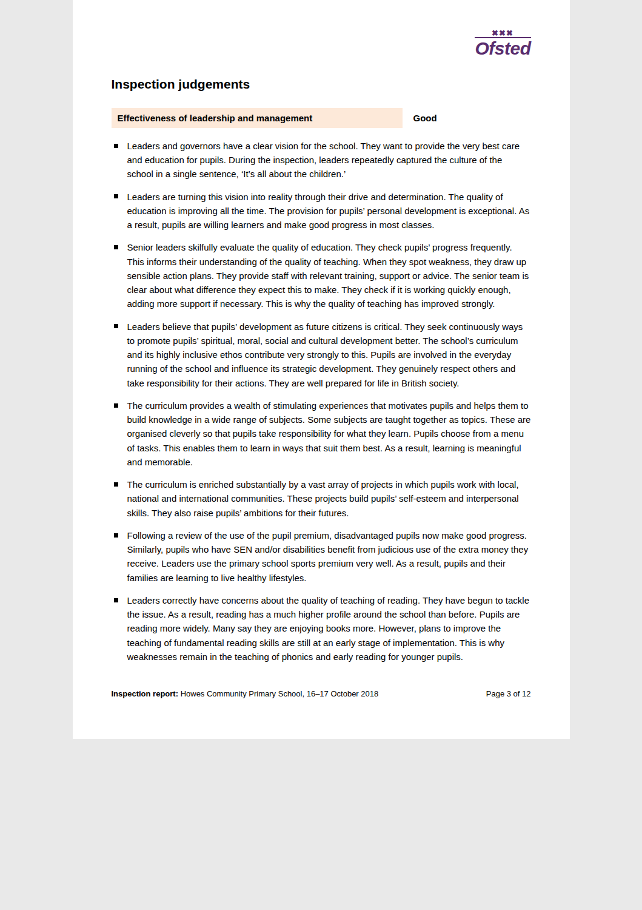✖✖✖
Ofsted
Inspection judgements
Effectiveness of leadership and management
Good
Leaders and governors have a clear vision for the school. They want to provide the very best care and education for pupils. During the inspection, leaders repeatedly captured the culture of the school in a single sentence, ‘It’s all about the children.’
Leaders are turning this vision into reality through their drive and determination. The quality of education is improving all the time. The provision for pupils’ personal development is exceptional. As a result, pupils are willing learners and make good progress in most classes.
Senior leaders skilfully evaluate the quality of education. They check pupils’ progress frequently. This informs their understanding of the quality of teaching. When they spot weakness, they draw up sensible action plans. They provide staff with relevant training, support or advice. The senior team is clear about what difference they expect this to make. They check if it is working quickly enough, adding more support if necessary. This is why the quality of teaching has improved strongly.
Leaders believe that pupils’ development as future citizens is critical. They seek continuously ways to promote pupils’ spiritual, moral, social and cultural development better. The school’s curriculum and its highly inclusive ethos contribute very strongly to this. Pupils are involved in the everyday running of the school and influence its strategic development. They genuinely respect others and take responsibility for their actions. They are well prepared for life in British society.
The curriculum provides a wealth of stimulating experiences that motivates pupils and helps them to build knowledge in a wide range of subjects. Some subjects are taught together as topics. These are organised cleverly so that pupils take responsibility for what they learn. Pupils choose from a menu of tasks. This enables them to learn in ways that suit them best. As a result, learning is meaningful and memorable.
The curriculum is enriched substantially by a vast array of projects in which pupils work with local, national and international communities. These projects build pupils’ self-esteem and interpersonal skills. They also raise pupils’ ambitions for their futures.
Following a review of the use of the pupil premium, disadvantaged pupils now make good progress. Similarly, pupils who have SEN and/or disabilities benefit from judicious use of the extra money they receive. Leaders use the primary school sports premium very well. As a result, pupils and their families are learning to live healthy lifestyles.
Leaders correctly have concerns about the quality of teaching of reading. They have begun to tackle the issue. As a result, reading has a much higher profile around the school than before. Pupils are reading more widely. Many say they are enjoying books more. However, plans to improve the teaching of fundamental reading skills are still at an early stage of implementation. This is why weaknesses remain in the teaching of phonics and early reading for younger pupils.
Inspection report: Howes Community Primary School, 16–17 October 2018
Page 3 of 12